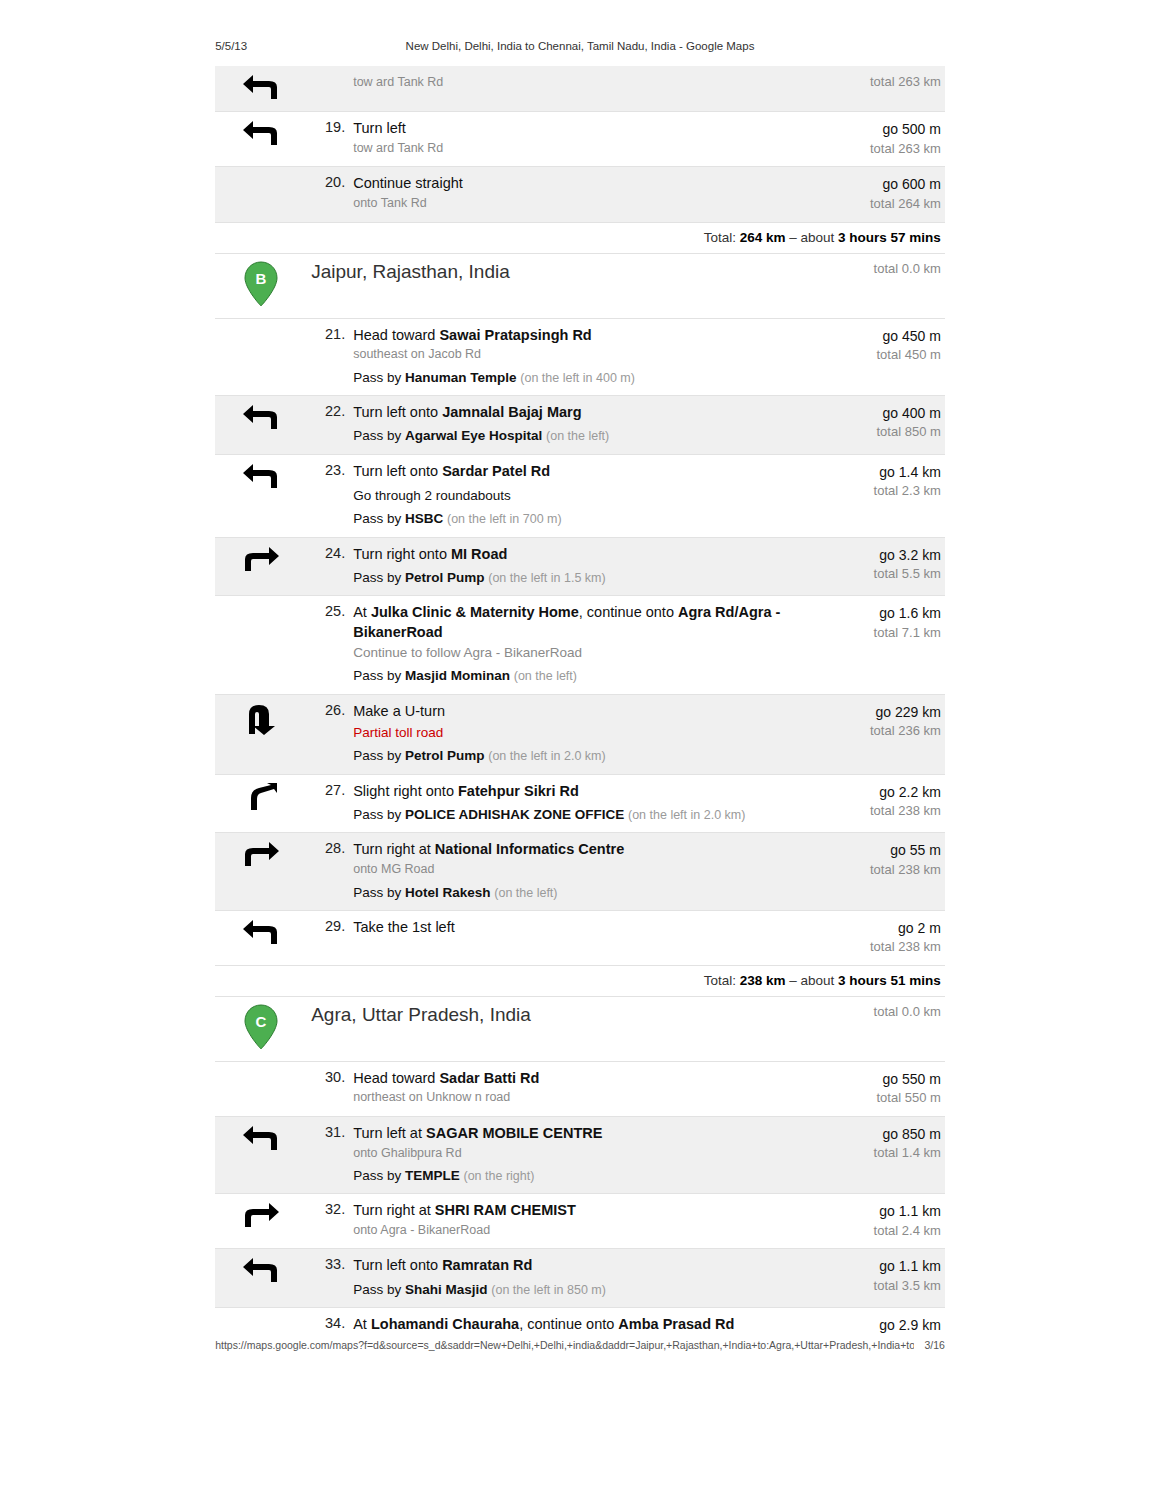5/5/13
New Delhi, Delhi, India to Chennai, Tamil Nadu, India - Google Maps
| | | tow ard Tank Rd | total 263 km |
| | 19. | Turn left tow ard Tank Rd | go 500 m total 263 km |
| | 20. | Continue straight onto Tank Rd | go 600 m total 264 km |
| Total: 264 km – about 3 hours 57 mins |
| B | Jaipur, Rajasthan, India | total 0.0 km |
| | 21. | Head toward Sawai Pratapsingh Rd southeast on Jacob Rd Pass by Hanuman Temple (on the left in 400 m) | go 450 m total 450 m |
| | 22. | Turn left onto Jamnalal Bajaj Marg Pass by Agarwal Eye Hospital (on the left) | go 400 m total 850 m |
| | 23. | Turn left onto Sardar Patel Rd Go through 2 roundabouts Pass by HSBC (on the left in 700 m) | go 1.4 km total 2.3 km |
| | 24. | Turn right onto MI Road Pass by Petrol Pump (on the left in 1.5 km) | go 3.2 km total 5.5 km |
| | 25. | At Julka Clinic & Maternity Home , continue onto Agra Rd/Agra - BikanerRoad Continue to follow Agra - BikanerRoad Pass by Masjid Mominan (on the left) | go 1.6 km total 7.1 km |
| | 26. | Make a U-turn Partial toll road Pass by Petrol Pump (on the left in 2.0 km) | go 229 km total 236 km |
| | 27. | Slight right onto Fatehpur Sikri Rd Pass by POLICE ADHISHAK ZONE OFFICE (on the left in 2.0 km) | go 2.2 km total 238 km |
| | 28. | Turn right at National Informatics Centre onto MG Road Pass by Hotel Rakesh (on the left) | go 55 m total 238 km |
| | 29. | Take the 1st left | go 2 m total 238 km |
| Total: 238 km – about 3 hours 51 mins |
| C | Agra, Uttar Pradesh, India | total 0.0 km |
| | 30. | Head toward Sadar Batti Rd northeast on Unknow n road | go 550 m total 550 m |
| | 31. | Turn left at SAGAR MOBILE CENTRE onto Ghalibpura Rd Pass by TEMPLE (on the right) | go 850 m total 1.4 km |
| | 32. | Turn right at SHRI RAM CHEMIST onto Agra - BikanerRoad | go 1.1 km total 2.4 km |
| | 33. | Turn left onto Ramratan Rd Pass by Shahi Masjid (on the left in 850 m) | go 1.1 km total 3.5 km |
| | 34. | At Lohamandi Chauraha , continue onto Amba Prasad Rd | go 2.9 km |
https://maps.google.com/maps?f=d&source=s_d&saddr=New+Delhi,+Delhi,+india&daddr=Jaipur,+Rajasthan,+India+to:Agra,+Uttar+Pradesh,+India+to:Mat…
3/16